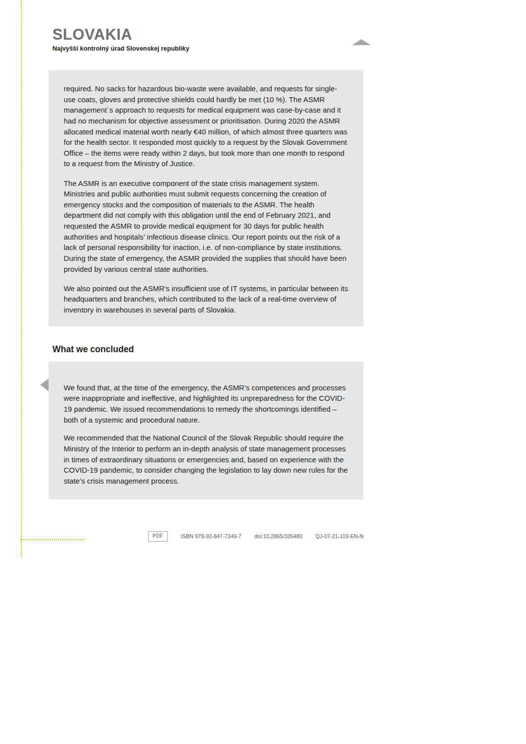SLOVAKIA
Najvyšší kontrolný úrad Slovenskej republiky
required. No sacks for hazardous bio-waste were available, and requests for single-use coats, gloves and protective shields could hardly be met (10 %). The ASMR management´s approach to requests for medical equipment was case-by-case and it had no mechanism for objective assessment or prioritisation. During 2020 the ASMR allocated medical material worth nearly €40 million, of which almost three quarters was for the health sector. It responded most quickly to a request by the Slovak Government Office – the items were ready within 2 days, but took more than one month to respond to a request from the Ministry of Justice.
The ASMR is an executive component of the state crisis management system. Ministries and public authorities must submit requests concerning the creation of emergency stocks and the composition of materials to the ASMR. The health department did not comply with this obligation until the end of February 2021, and requested the ASMR to provide medical equipment for 30 days for public health authorities and hospitals’ infectious disease clinics. Our report points out the risk of a lack of personal responsibility for inaction, i.e. of non-compliance by state institutions. During the state of emergency, the ASMR provided the supplies that should have been provided by various central state authorities.
We also pointed out the ASMR’s insufficient use of IT systems, in particular between its headquarters and branches, which contributed to the lack of a real-time overview of inventory in warehouses in several parts of Slovakia.
What we concluded
We found that, at the time of the emergency, the ASMR’s competences and processes were inappropriate and ineffective, and highlighted its unpreparedness for the COVID-19 pandemic. We issued recommendations to remedy the shortcomings identified – both of a systemic and procedural nature.
We recommended that the National Council of the Slovak Republic should require the Ministry of the Interior to perform an in-depth analysis of state management processes in times of extraordinary situations or emergencies and, based on experience with the COVID-19 pandemic, to consider changing the legislation to lay down new rules for the state’s crisis management process.
PDF ISBN 978-92-847-7349-7 doi:10.2865/335480 QJ-07-21-119-EN-N